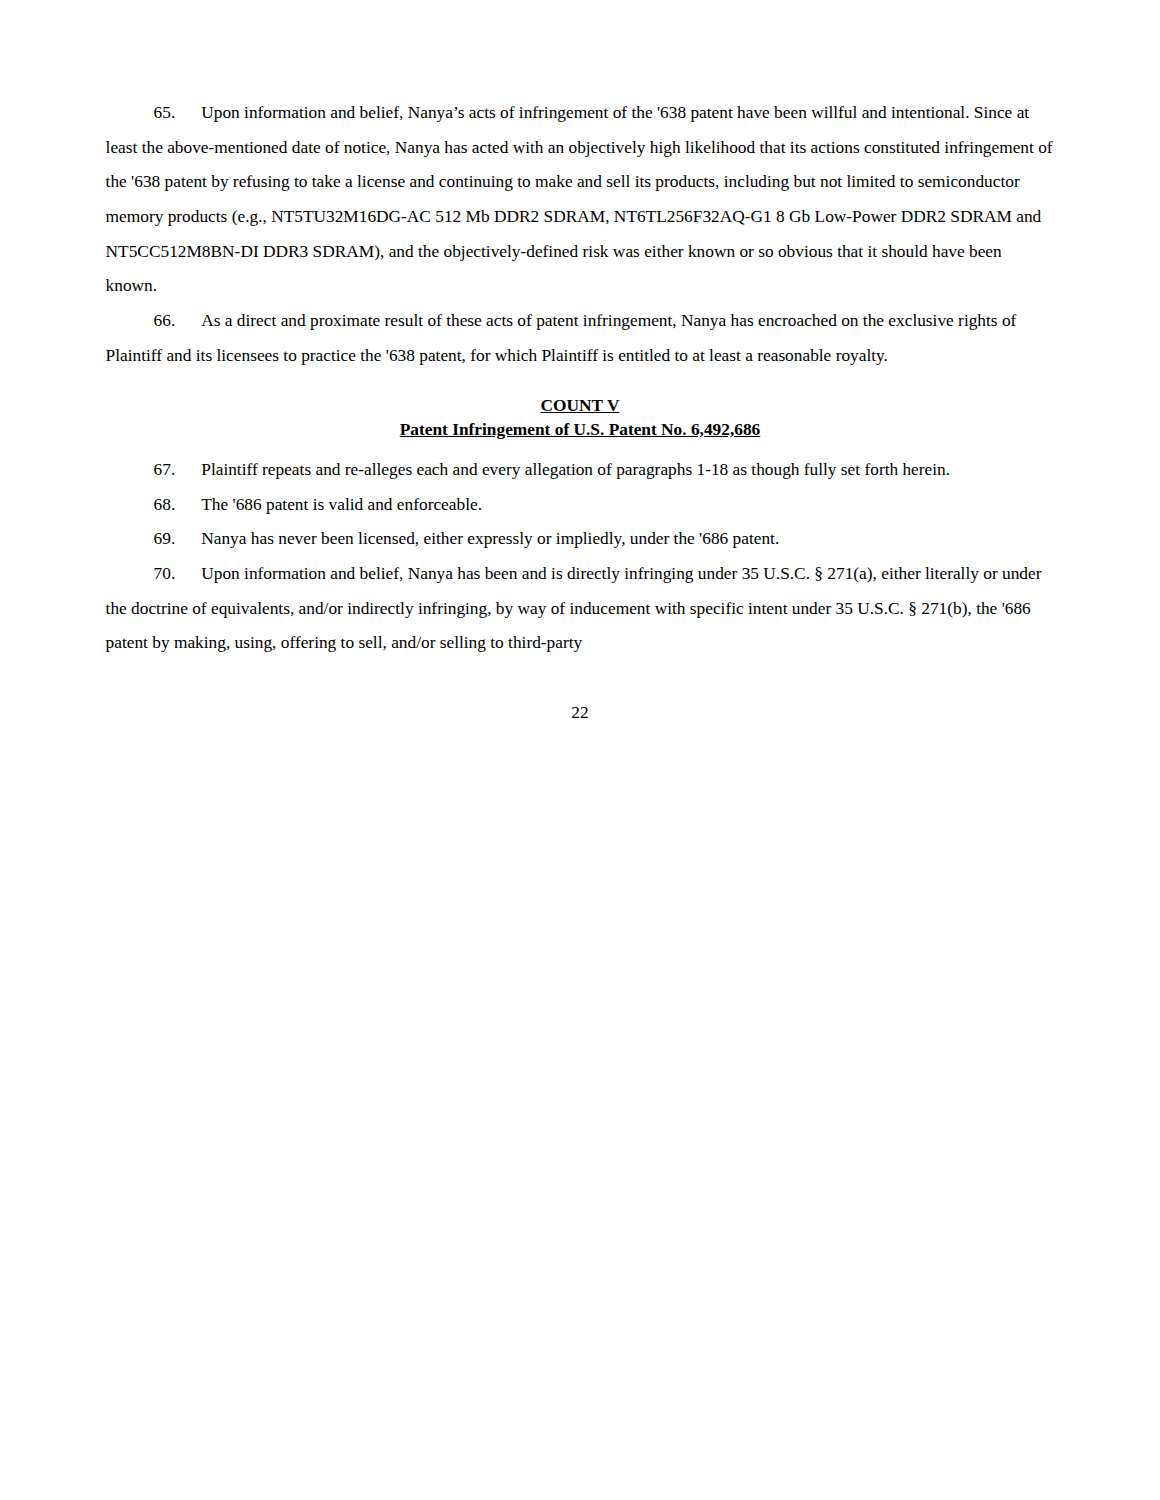65. Upon information and belief, Nanya’s acts of infringement of the '638 patent have been willful and intentional. Since at least the above-mentioned date of notice, Nanya has acted with an objectively high likelihood that its actions constituted infringement of the '638 patent by refusing to take a license and continuing to make and sell its products, including but not limited to semiconductor memory products (e.g., NT5TU32M16DG-AC 512 Mb DDR2 SDRAM, NT6TL256F32AQ-G1 8 Gb Low-Power DDR2 SDRAM and NT5CC512M8BN-DI DDR3 SDRAM), and the objectively-defined risk was either known or so obvious that it should have been known.
66. As a direct and proximate result of these acts of patent infringement, Nanya has encroached on the exclusive rights of Plaintiff and its licensees to practice the '638 patent, for which Plaintiff is entitled to at least a reasonable royalty.
COUNT V Patent Infringement of U.S. Patent No. 6,492,686
67. Plaintiff repeats and re-alleges each and every allegation of paragraphs 1-18 as though fully set forth herein.
68. The '686 patent is valid and enforceable.
69. Nanya has never been licensed, either expressly or impliedly, under the '686 patent.
70. Upon information and belief, Nanya has been and is directly infringing under 35 U.S.C. § 271(a), either literally or under the doctrine of equivalents, and/or indirectly infringing, by way of inducement with specific intent under 35 U.S.C. § 271(b), the '686 patent by making, using, offering to sell, and/or selling to third-party
22